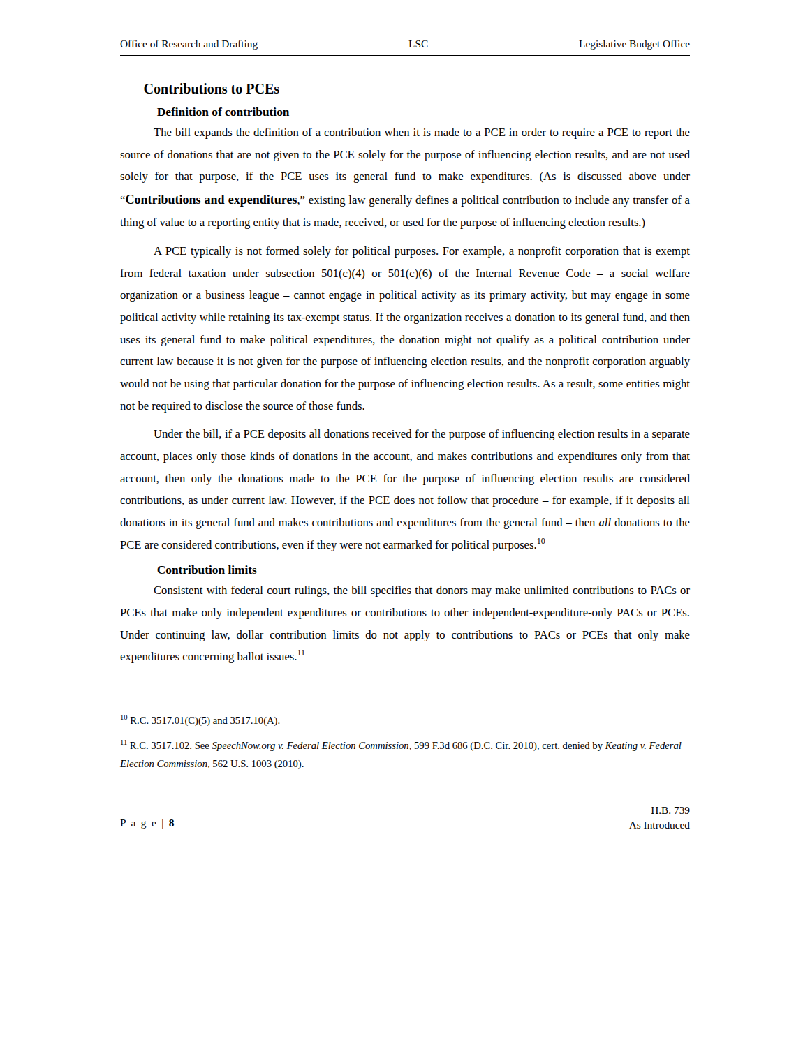Office of Research and Drafting
LSC
Legislative Budget Office
Contributions to PCEs
Definition of contribution
The bill expands the definition of a contribution when it is made to a PCE in order to require a PCE to report the source of donations that are not given to the PCE solely for the purpose of influencing election results, and are not used solely for that purpose, if the PCE uses its general fund to make expenditures. (As is discussed above under “Contributions and expenditures,” existing law generally defines a political contribution to include any transfer of a thing of value to a reporting entity that is made, received, or used for the purpose of influencing election results.)
A PCE typically is not formed solely for political purposes. For example, a nonprofit corporation that is exempt from federal taxation under subsection 501(c)(4) or 501(c)(6) of the Internal Revenue Code – a social welfare organization or a business league – cannot engage in political activity as its primary activity, but may engage in some political activity while retaining its tax-exempt status. If the organization receives a donation to its general fund, and then uses its general fund to make political expenditures, the donation might not qualify as a political contribution under current law because it is not given for the purpose of influencing election results, and the nonprofit corporation arguably would not be using that particular donation for the purpose of influencing election results. As a result, some entities might not be required to disclose the source of those funds.
Under the bill, if a PCE deposits all donations received for the purpose of influencing election results in a separate account, places only those kinds of donations in the account, and makes contributions and expenditures only from that account, then only the donations made to the PCE for the purpose of influencing election results are considered contributions, as under current law. However, if the PCE does not follow that procedure – for example, if it deposits all donations in its general fund and makes contributions and expenditures from the general fund – then all donations to the PCE are considered contributions, even if they were not earmarked for political purposes.10
Contribution limits
Consistent with federal court rulings, the bill specifies that donors may make unlimited contributions to PACs or PCEs that make only independent expenditures or contributions to other independent-expenditure-only PACs or PCEs. Under continuing law, dollar contribution limits do not apply to contributions to PACs or PCEs that only make expenditures concerning ballot issues.11
10 R.C. 3517.01(C)(5) and 3517.10(A).
11 R.C. 3517.102. See SpeechNow.org v. Federal Election Commission, 599 F.3d 686 (D.C. Cir. 2010), cert. denied by Keating v. Federal Election Commission, 562 U.S. 1003 (2010).
P a g e | 8
H.B. 739
As Introduced